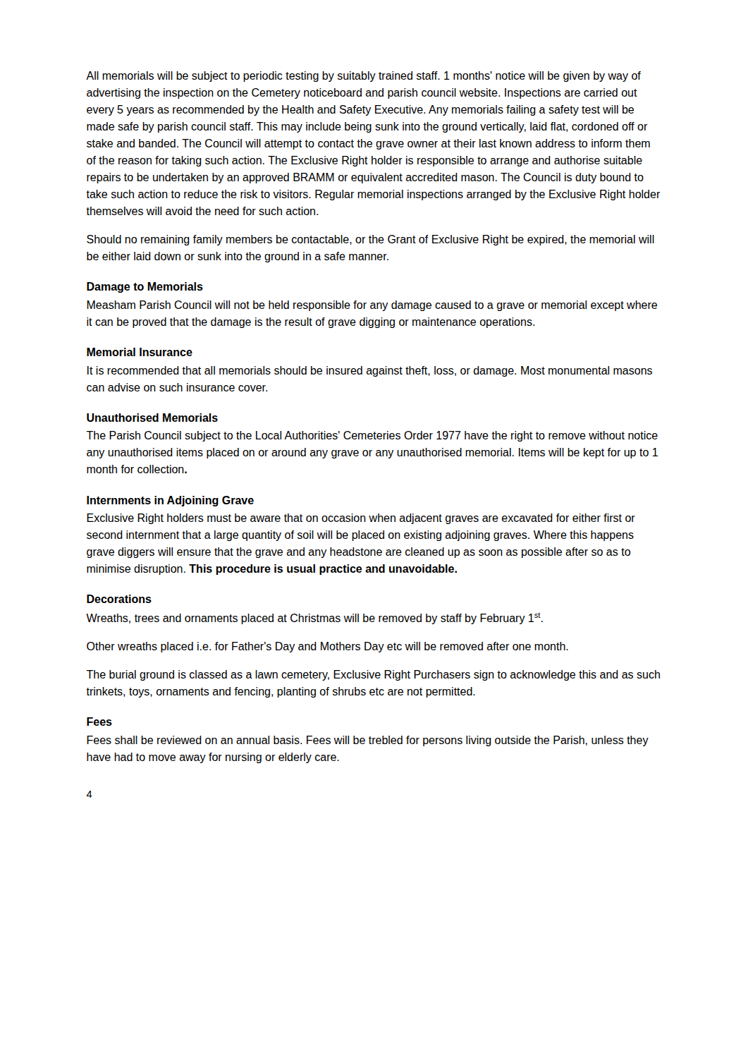All memorials will be subject to periodic testing by suitably trained staff. 1 months' notice will be given by way of advertising the inspection on the Cemetery noticeboard and parish council website. Inspections are carried out every 5 years as recommended by the Health and Safety Executive. Any memorials failing a safety test will be made safe by parish council staff. This may include being sunk into the ground vertically, laid flat, cordoned off or stake and banded. The Council will attempt to contact the grave owner at their last known address to inform them of the reason for taking such action. The Exclusive Right holder is responsible to arrange and authorise suitable repairs to be undertaken by an approved BRAMM or equivalent accredited mason. The Council is duty bound to take such action to reduce the risk to visitors. Regular memorial inspections arranged by the Exclusive Right holder themselves will avoid the need for such action.
Should no remaining family members be contactable, or the Grant of Exclusive Right be expired, the memorial will be either laid down or sunk into the ground in a safe manner.
Damage to Memorials
Measham Parish Council will not be held responsible for any damage caused to a grave or memorial except where it can be proved that the damage is the result of grave digging or maintenance operations.
Memorial Insurance
It is recommended that all memorials should be insured against theft, loss, or damage. Most monumental masons can advise on such insurance cover.
Unauthorised Memorials
The Parish Council subject to the Local Authorities' Cemeteries Order 1977 have the right to remove without notice any unauthorised items placed on or around any grave or any unauthorised memorial. Items will be kept for up to 1 month for collection.
Internments in Adjoining Grave
Exclusive Right holders must be aware that on occasion when adjacent graves are excavated for either first or second internment that a large quantity of soil will be placed on existing adjoining graves. Where this happens grave diggers will ensure that the grave and any headstone are cleaned up as soon as possible after so as to minimise disruption. This procedure is usual practice and unavoidable.
Decorations
Wreaths, trees and ornaments placed at Christmas will be removed by staff by February 1st.
Other wreaths placed i.e. for Father's Day and Mothers Day etc will be removed after one month.
The burial ground is classed as a lawn cemetery, Exclusive Right Purchasers sign to acknowledge this and as such trinkets, toys, ornaments and fencing, planting of shrubs etc are not permitted.
Fees
Fees shall be reviewed on an annual basis. Fees will be trebled for persons living outside the Parish, unless they have had to move away for nursing or elderly care.
4